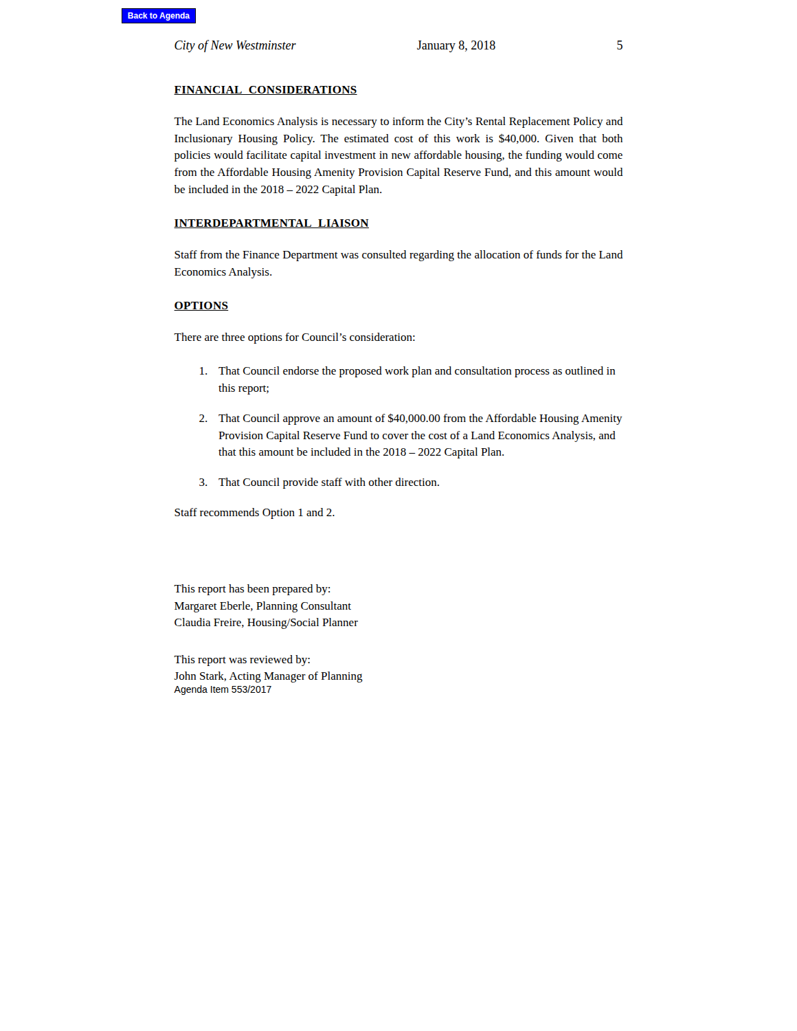Back to Agenda
City of New Westminster January 8, 2018 5
FINANCIAL CONSIDERATIONS
The Land Economics Analysis is necessary to inform the City’s Rental Replacement Policy and Inclusionary Housing Policy. The estimated cost of this work is $40,000. Given that both policies would facilitate capital investment in new affordable housing, the funding would come from the Affordable Housing Amenity Provision Capital Reserve Fund, and this amount would be included in the 2018 – 2022 Capital Plan.
INTERDEPARTMENTAL LIAISON
Staff from the Finance Department was consulted regarding the allocation of funds for the Land Economics Analysis.
OPTIONS
There are three options for Council’s consideration:
That Council endorse the proposed work plan and consultation process as outlined in this report;
That Council approve an amount of $40,000.00 from the Affordable Housing Amenity Provision Capital Reserve Fund to cover the cost of a Land Economics Analysis, and that this amount be included in the 2018 – 2022 Capital Plan.
That Council provide staff with other direction.
Staff recommends Option 1 and 2.
This report has been prepared by:
Margaret Eberle, Planning Consultant
Claudia Freire, Housing/Social Planner
This report was reviewed by:
John Stark, Acting Manager of Planning
Agenda Item 553/2017